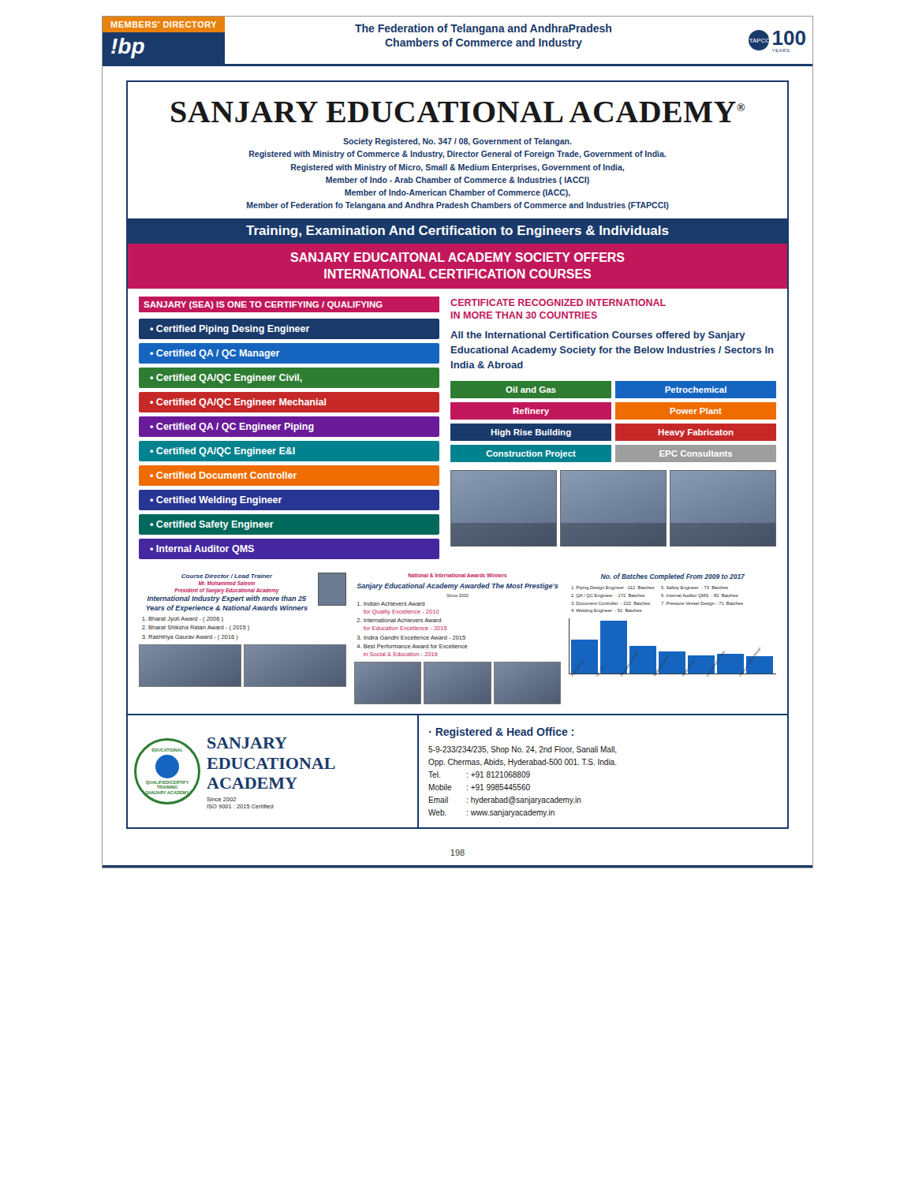MEMBERS' DIRECTORY
!bp
The Federation of Telangana and AndhraPradesh
Chambers of Commerce and Industry
FTAPCCI
100YEARS
SANJARY EDUCATIONAL ACADEMY®
Society Registered, No. 347 / 08, Government of Telangan.
Registered with Ministry of Commerce & Industry, Director General of Foreign Trade, Government of India.
Registered with Ministry of Micro, Small & Medium Enterprises, Government of India,
Member of Indo - Arab Chamber of Commerce & Industries ( IACCI)
Member of Indo-American Chamber of Commerce (IACC),
Member of Federation fo Telangana and Andhra Pradesh Chambers of Commerce and Industries (FTAPCCI)
Training, Examination And Certification to Engineers & Individuals
SANJARY EDUCAITONAL ACADEMY SOCIETY OFFERS
INTERNATIONAL CERTIFICATION COURSES
SANJARY (SEA) IS ONE TO CERTIFYING / QUALIFYING
• Certified Piping Desing Engineer
• Certified QA / QC Manager
• Certified QA/QC Engineer Civil,
• Certified QA/QC Engineer Mechanial
• Certified QA / QC Engineer Piping
• Certified QA/QC Engineer E&I
• Certified Document Controller
• Certified Welding Engineer
• Certified Safety Engineer
• Internal Auditor QMS
CERTIFICATE RECOGNIZED INTERNATIONAL
IN MORE THAN 30 COUNTRIES
All the International Certification Courses offered by Sanjary Educational Academy Society for the Below Industries / Sectors In India & Abroad
Oil and Gas
Petrochemical
Refinery
Power Plant
High Rise Building
Heavy Fabricaton
Construction Project
EPC Consultants
Course Director / Lead Trainer
Mr. Mohammed Saleem
President of Sanjary Educational Academy
International Industry Expert with more than 25 Years of Experience & National Awards Winners
Bharat Jyoti Award - ( 2006 )
Bharat Shiksha Ratan Award - ( 2015 )
Rashtriya Gaurav Award - ( 2016 )
National & International Awards Winners
Sanjary Educational Academy Awarded The Most Prestige's
Since 2002
Indian Achievers Award
for Quality Excellence - 2010
International Achievers Award
for Education Excellence - 2015
Indira Gandhi Excellence Award - 2015
Best Performance Award for Excellence
in Social & Education - 2016
No. of Batches Completed From 2009 to 2017
Piping Design Engineer -112 Batches
QA / QC Engineer - 172 Batches
Document Controller - 222 Batches
Welding Engineer - 91 Batches
Safety Engineer - 73 Batches
Internal Auditor QMS - 82 Batches
Pressure Vessel Design - 71 Batches
Piping Design QA / QC Document Controller Welding Engineer Safety Officer Internal Auditor QMS Pressure Vessel Design
EDUCATIONAL
QUALIFIED/CERTIFY TRAINING
SANJARY ACADEMY
SANJARY
EDUCATIONAL
ACADEMY
Since 2002
ISO 9001 : 2015 Certified
· Registered & Head Office :
5-9-233/234/235, Shop No. 24, 2nd Floor, Sanali Mall,
Opp. Chermas, Abids, Hyderabad-500 001. T.S. India.
Tel.: +91 8121068809
Mobile: +91 9985445560
Email: hyderabad@sanjaryacademy.in
Web.: www.sanjaryacademy.in
198